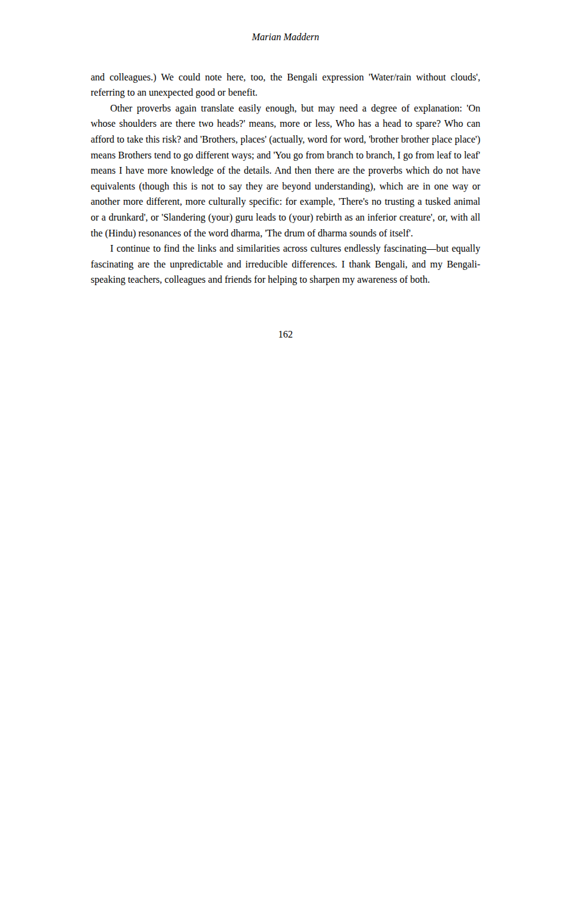Marian Maddern
and colleagues.) We could note here, too, the Bengali expression 'Water/rain without clouds', referring to an unexpected good or benefit.
Other proverbs again translate easily enough, but may need a degree of explanation: 'On whose shoulders are there two heads?' means, more or less, Who has a head to spare? Who can afford to take this risk? and 'Brothers, places' (actually, word for word, 'brother brother place place') means Brothers tend to go different ways; and 'You go from branch to branch, I go from leaf to leaf' means I have more knowledge of the details. And then there are the proverbs which do not have equivalents (though this is not to say they are beyond understanding), which are in one way or another more different, more culturally specific: for example, 'There's no trusting a tusked animal or a drunkard', or 'Slandering (your) guru leads to (your) rebirth as an inferior creature', or, with all the (Hindu) resonances of the word dharma, 'The drum of dharma sounds of itself'.
I continue to find the links and similarities across cultures endlessly fascinating—but equally fascinating are the unpredictable and irreducible differences. I thank Bengali, and my Bengali-speaking teachers, colleagues and friends for helping to sharpen my awareness of both.
162